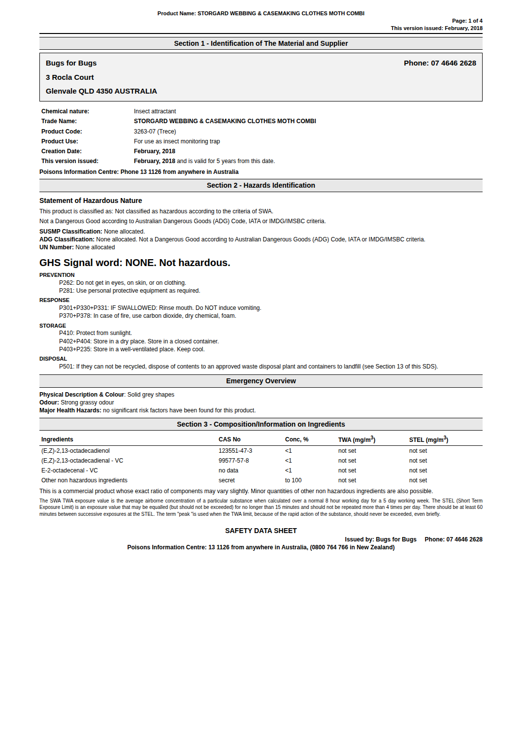Product Name: STORGARD WEBBING & CASEMAKING CLOTHES MOTH COMBI
Page: 1 of 4
This version issued: February, 2018
Section 1 - Identification of The Material and Supplier
Bugs for Bugs Phone: 07 4646 2628
3 Rocla Court
Glenvale QLD 4350 AUSTRALIA
| Chemical nature: | Insect attractant |
| Trade Name: | STORGARD WEBBING & CASEMAKING CLOTHES MOTH COMBI |
| Product Code: | 3263-07 (Trece) |
| Product Use: | For use as insect monitoring trap |
| Creation Date: | February, 2018 |
| This version issued: | February, 2018 and is valid for 5 years from this date. |
Poisons Information Centre: Phone 13 1126 from anywhere in Australia
Section 2 - Hazards Identification
Statement of Hazardous Nature
This product is classified as: Not classified as hazardous according to the criteria of SWA.
Not a Dangerous Good according to Australian Dangerous Goods (ADG) Code, IATA or IMDG/IMSBC criteria.
SUSMP Classification: None allocated.
ADG Classification: None allocated. Not a Dangerous Good according to Australian Dangerous Goods (ADG) Code, IATA or IMDG/IMSBC criteria.
UN Number: None allocated
GHS Signal word: NONE. Not hazardous.
PREVENTION
P262: Do not get in eyes, on skin, or on clothing.
P281: Use personal protective equipment as required.
RESPONSE
P301+P330+P331: IF SWALLOWED: Rinse mouth. Do NOT induce vomiting.
P370+P378: In case of fire, use carbon dioxide, dry chemical, foam.
STORAGE
P410: Protect from sunlight.
P402+P404: Store in a dry place. Store in a closed container.
P403+P235: Store in a well-ventilated place. Keep cool.
DISPOSAL
P501: If they can not be recycled, dispose of contents to an approved waste disposal plant and containers to landfill (see Section 13 of this SDS).
Emergency Overview
Physical Description & Colour: Solid grey shapes
Odour: Strong grassy odour
Major Health Hazards: no significant risk factors have been found for this product.
Section 3 - Composition/Information on Ingredients
| Ingredients | CAS No | Conc, % | TWA (mg/m 3 ) | STEL (mg/m 3 ) |
| --- | --- | --- | --- | --- |
| (E,Z)-2,13-octadecadienol | 123551-47-3 | <1 | not set | not set |
| (E,Z)-2,13-octadecadienal - VC | 99577-57-8 | <1 | not set | not set |
| E-2-octadecenal - VC | no data | <1 | not set | not set |
| Other non hazardous ingredients | secret | to 100 | not set | not set |
This is a commercial product whose exact ratio of components may vary slightly. Minor quantities of other non hazardous ingredients are also possible.
The SWA TWA exposure value is the average airborne concentration of a particular substance when calculated over a normal 8 hour working day for a 5 day working week. The STEL (Short Term Exposure Limit) is an exposure value that may be equalled (but should not be exceeded) for no longer than 15 minutes and should not be repeated more than 4 times per day. There should be at least 60 minutes between successive exposures at the STEL. The term "peak "is used when the TWA limit, because of the rapid action of the substance, should never be exceeded, even briefly.
SAFETY DATA SHEET
Issued by: Bugs for Bugs Phone: 07 4646 2628
Poisons Information Centre: 13 1126 from anywhere in Australia, (0800 764 766 in New Zealand)